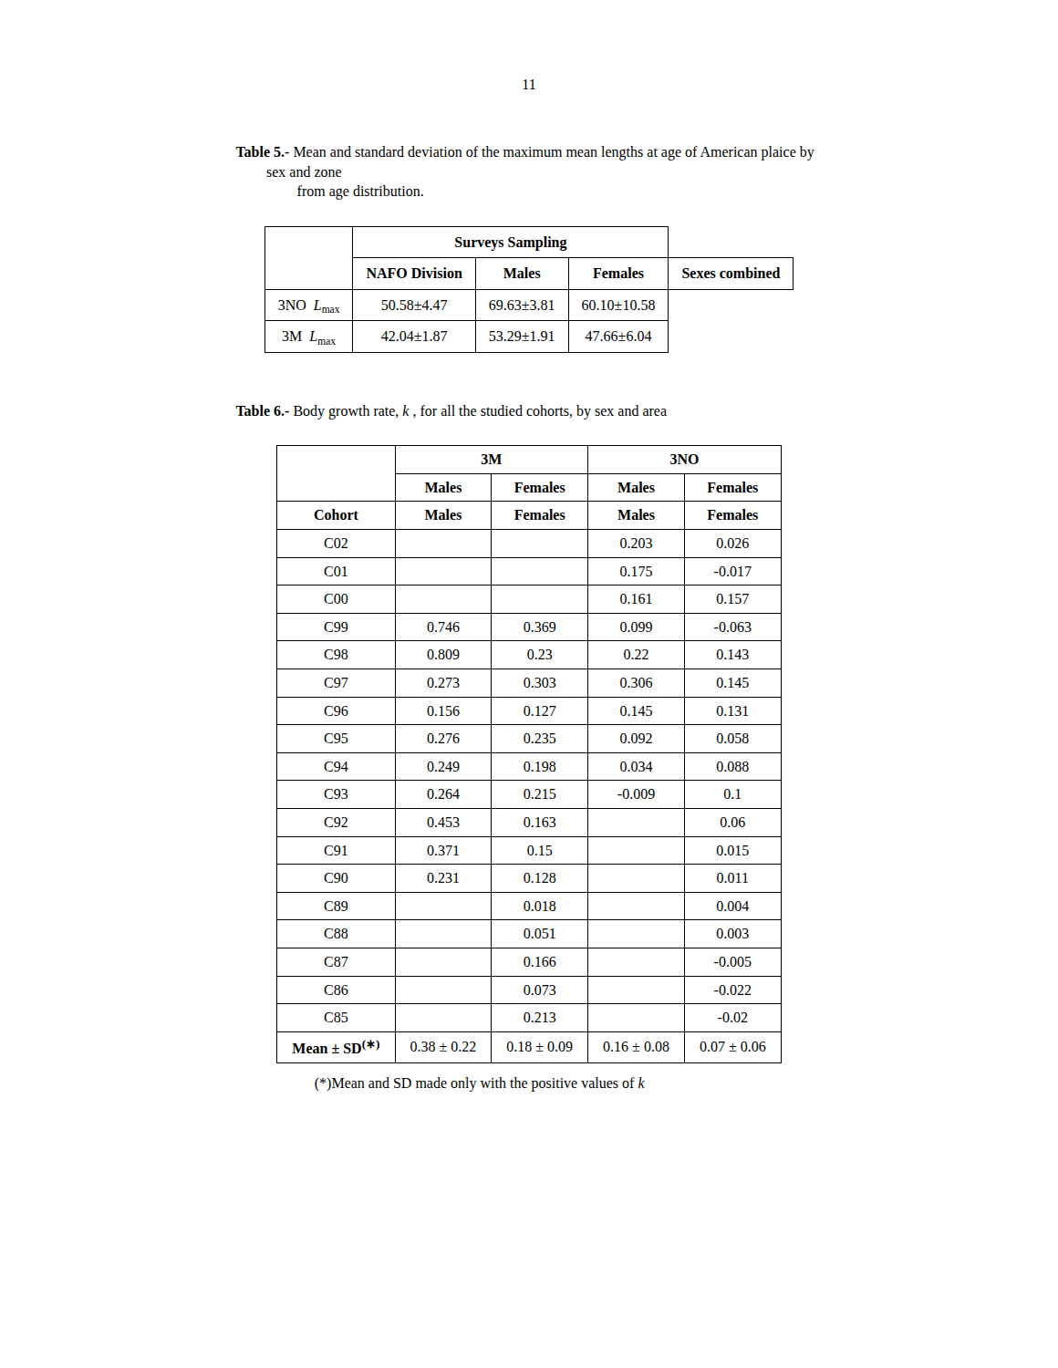11
Table 5.- Mean and standard deviation of the maximum mean lengths at age of American plaice by sex and zone from age distribution.
| | Surveys Sampling |
| NAFO Division | Males | Females | Sexes combined |
| 3NO L max | 50.58±4.47 | 69.63±3.81 | 60.10±10.58 |
| 3M L max | 42.04±1.87 | 53.29±1.91 | 47.66±6.04 |
Table 6.- Body growth rate, k , for all the studied cohorts, by sex and area
| | 3M | 3NO |
| Males | Females | Males | Females |
| Cohort | Males | Females | Males | Females |
| C02 | | | 0.203 | 0.026 |
| C01 | | | 0.175 | -0.017 |
| C00 | | | 0.161 | 0.157 |
| C99 | 0.746 | 0.369 | 0.099 | -0.063 |
| C98 | 0.809 | 0.23 | 0.22 | 0.143 |
| C97 | 0.273 | 0.303 | 0.306 | 0.145 |
| C96 | 0.156 | 0.127 | 0.145 | 0.131 |
| C95 | 0.276 | 0.235 | 0.092 | 0.058 |
| C94 | 0.249 | 0.198 | 0.034 | 0.088 |
| C93 | 0.264 | 0.215 | -0.009 | 0.1 |
| C92 | 0.453 | 0.163 | | 0.06 |
| C91 | 0.371 | 0.15 | | 0.015 |
| C90 | 0.231 | 0.128 | | 0.011 |
| C89 | | 0.018 | | 0.004 |
| C88 | | 0.051 | | 0.003 |
| C87 | | 0.166 | | -0.005 |
| C86 | | 0.073 | | -0.022 |
| C85 | | 0.213 | | -0.02 |
| Mean ± SD (∗) | 0.38 ± 0.22 | 0.18 ± 0.09 | 0.16 ± 0.08 | 0.07 ± 0.06 |
(*)Mean and SD made only with the positive values of k